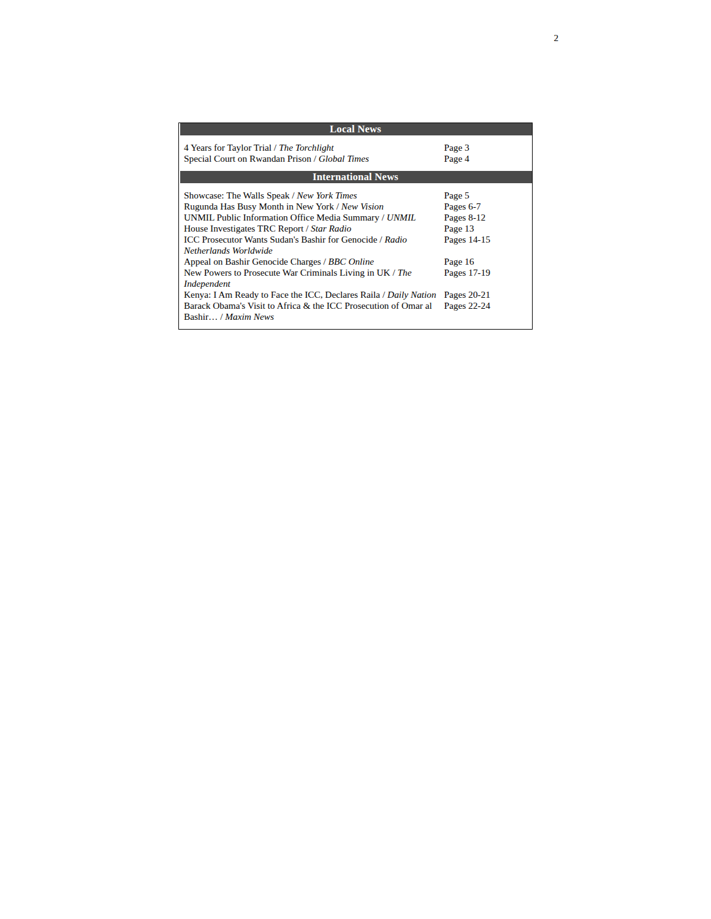2
| Local News |
| 4 Years for Taylor Trial / The Torchlight | Page 3 |
| Special Court on Rwandan Prison / Global Times | Page 4 |
| International News |
| Showcase: The Walls Speak / New York Times | Page 5 |
| Rugunda Has Busy Month in New York / New Vision | Pages 6-7 |
| UNMIL Public Information Office Media Summary / UNMIL | Pages 8-12 |
| House Investigates TRC Report / Star Radio | Page 13 |
| ICC Prosecutor Wants Sudan's Bashir for Genocide / Radio Netherlands Worldwide | Pages 14-15 |
| Appeal on Bashir Genocide Charges / BBC Online | Page 16 |
| New Powers to Prosecute War Criminals Living in UK / The Independent | Pages 17-19 |
| Kenya: I Am Ready to Face the ICC, Declares Raila / Daily Nation | Pages 20-21 |
| Barack Obama's Visit to Africa & the ICC Prosecution of Omar al Bashir… / Maxim News | Pages 22-24 |